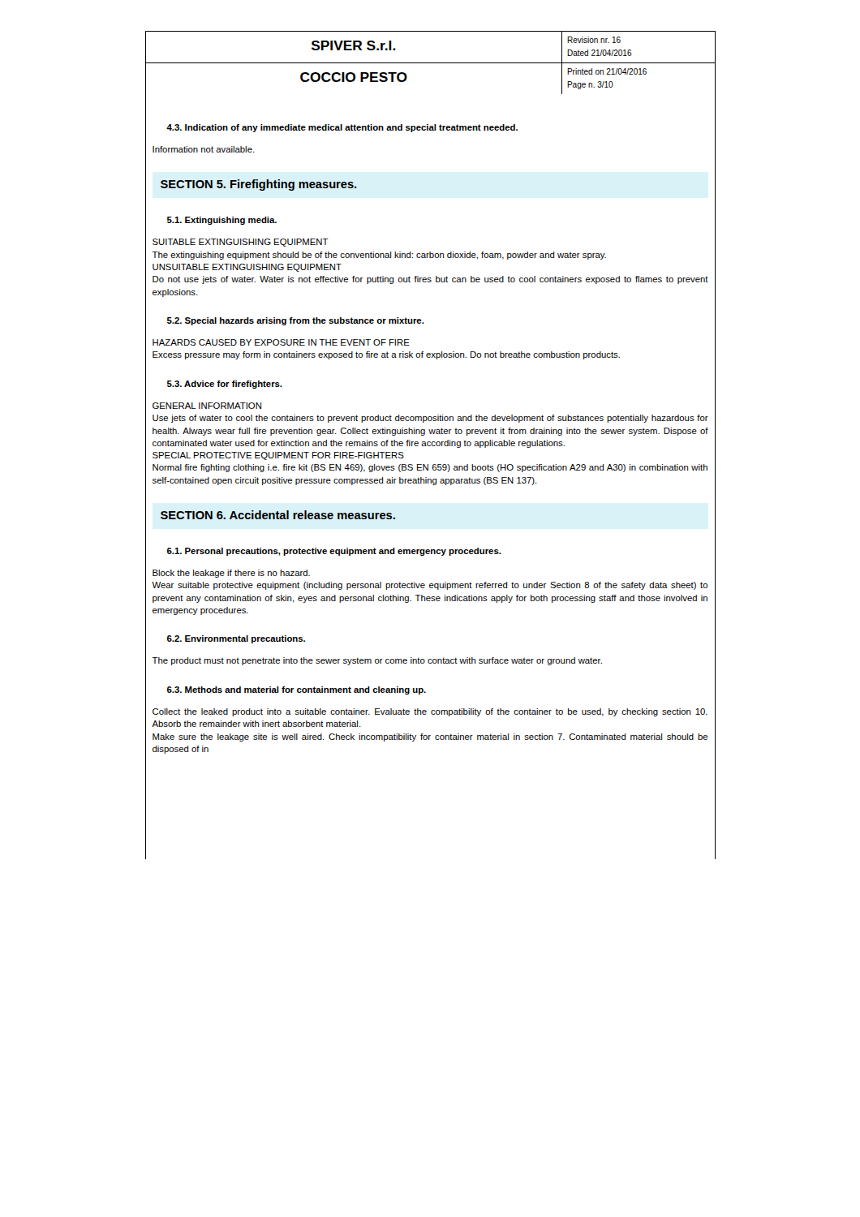| SPIVER S.r.l. | Revision nr. 16 Dated 21/04/2016 |
| COCCIO PESTO | Printed on 21/04/2016 Page n. 3/10 |
4.3. Indication of any immediate medical attention and special treatment needed.
Information not available.
SECTION 5. Firefighting measures.
5.1. Extinguishing media.
Suitable extinguishing equipment
The extinguishing equipment should be of the conventional kind: carbon dioxide, foam, powder and water spray.
Unsuitable extinguishing equipment
Do not use jets of water. Water is not effective for putting out fires but can be used to cool containers exposed to flames to prevent explosions.
5.2. Special hazards arising from the substance or mixture.
Hazards caused by exposure in the event of fire
Excess pressure may form in containers exposed to fire at a risk of explosion. Do not breathe combustion products.
5.3. Advice for firefighters.
General information
Use jets of water to cool the containers to prevent product decomposition and the development of substances potentially hazardous for health. Always wear full fire prevention gear. Collect extinguishing water to prevent it from draining into the sewer system. Dispose of contaminated water used for extinction and the remains of the fire according to applicable regulations.
Special protective equipment for fire-fighters
Normal fire fighting clothing i.e. fire kit (BS EN 469), gloves (BS EN 659) and boots (HO specification A29 and A30) in combination with self-contained open circuit positive pressure compressed air breathing apparatus (BS EN 137).
SECTION 6. Accidental release measures.
6.1. Personal precautions, protective equipment and emergency procedures.
Block the leakage if there is no hazard.
Wear suitable protective equipment (including personal protective equipment referred to under Section 8 of the safety data sheet) to prevent any contamination of skin, eyes and personal clothing. These indications apply for both processing staff and those involved in emergency procedures.
6.2. Environmental precautions.
The product must not penetrate into the sewer system or come into contact with surface water or ground water.
6.3. Methods and material for containment and cleaning up.
Collect the leaked product into a suitable container. Evaluate the compatibility of the container to be used, by checking section 10. Absorb the remainder with inert absorbent material.
Make sure the leakage site is well aired. Check incompatibility for container material in section 7. Contaminated material should be disposed of in